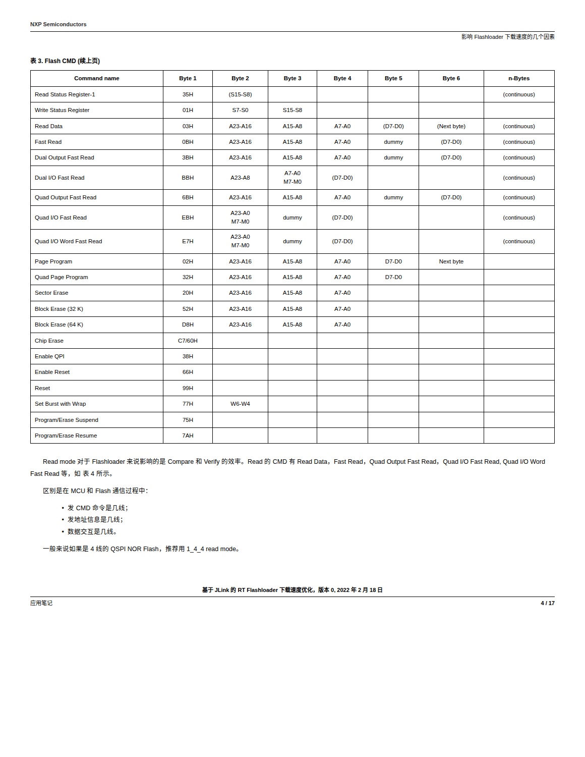NXP Semiconductors
影响 Flashloader 下载速度的几个因素
表 3. Flash CMD (续上页)
| Command name | Byte 1 | Byte 2 | Byte 3 | Byte 4 | Byte 5 | Byte 6 | n-Bytes |
| --- | --- | --- | --- | --- | --- | --- | --- |
| Read Status Register-1 | 35H | (S15-S8) | | | | | (continuous) |
| Write Status Register | 01H | S7-S0 | S15-S8 | | | | |
| Read Data | 03H | A23-A16 | A15-A8 | A7-A0 | (D7-D0) | (Next byte) | (continuous) |
| Fast Read | 0BH | A23-A16 | A15-A8 | A7-A0 | dummy | (D7-D0) | (continuous) |
| Dual Output Fast Read | 3BH | A23-A16 | A15-A8 | A7-A0 | dummy | (D7-D0) | (continuous) |
| Dual I/O Fast Read | BBH | A23-A8 | A7-A0 M7-M0 | (D7-D0) | | | (continuous) |
| Quad Output Fast Read | 6BH | A23-A16 | A15-A8 | A7-A0 | dummy | (D7-D0) | (continuous) |
| Quad I/O Fast Read | EBH | A23-A0 M7-M0 | dummy | (D7-D0) | | | (continuous) |
| Quad I/O Word Fast Read | E7H | A23-A0 M7-M0 | dummy | (D7-D0) | | | (continuous) |
| Page Program | 02H | A23-A16 | A15-A8 | A7-A0 | D7-D0 | Next byte | |
| Quad Page Program | 32H | A23-A16 | A15-A8 | A7-A0 | D7-D0 | | |
| Sector Erase | 20H | A23-A16 | A15-A8 | A7-A0 | | | |
| Block Erase (32 K) | 52H | A23-A16 | A15-A8 | A7-A0 | | | |
| Block Erase (64 K) | D8H | A23-A16 | A15-A8 | A7-A0 | | | |
| Chip Erase | C7/60H | | | | | | |
| Enable QPI | 38H | | | | | | |
| Enable Reset | 66H | | | | | | |
| Reset | 99H | | | | | | |
| Set Burst with Wrap | 77H | W6-W4 | | | | | |
| Program/Erase Suspend | 75H | | | | | | |
| Program/Erase Resume | 7AH | | | | | | |
Read mode 对于 Flashloader 来说影响的是 Compare 和 Verify 的效率。Read 的 CMD 有 Read Data，Fast Read，Quad Output Fast Read，Quad I/O Fast Read, Quad I/O Word Fast Read 等，如 表 4 所示。
区别是在 MCU 和 Flash 通信过程中：
发 CMD 命令是几线；
发地址信息是几线；
数据交互是几线。
一般来说如果是 4 线的 QSPI NOR Flash，推荐用 1_4_4 read mode。
基于 JLink 的 RT Flashloader 下载速度优化，版本 0, 2022 年 2 月 18 日
应用笔记
4 / 17